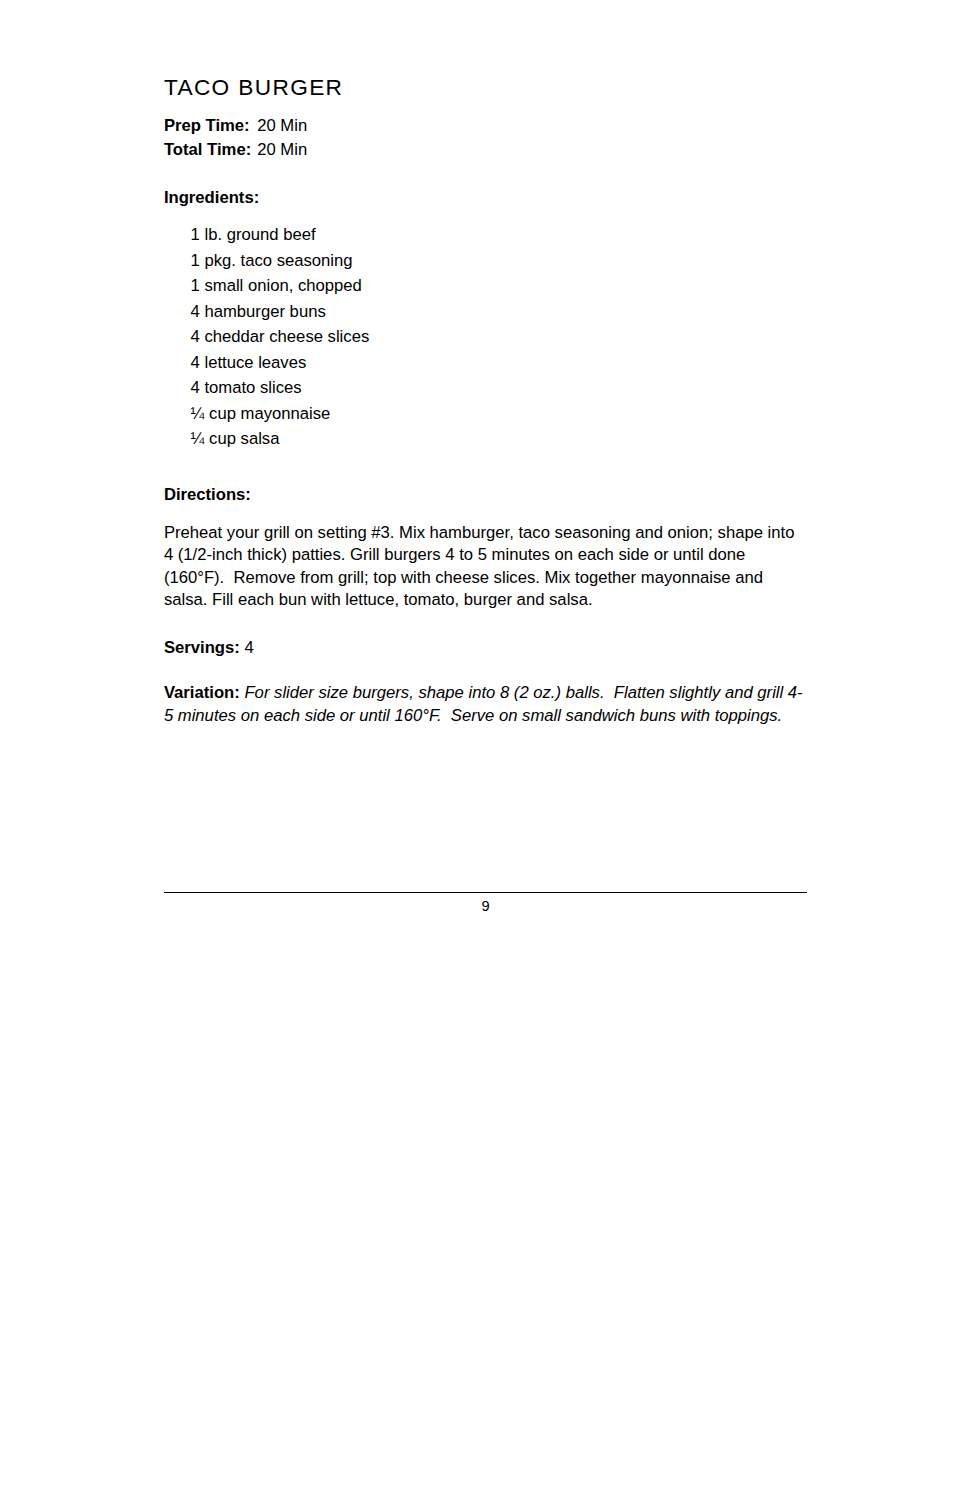TACO BURGER
Prep Time: 20 Min
Total Time: 20 Min
Ingredients:
1 lb. ground beef
1 pkg. taco seasoning
1 small onion, chopped
4 hamburger buns
4 cheddar cheese slices
4 lettuce leaves
4 tomato slices
¼ cup mayonnaise
¼ cup salsa
Directions:
Preheat your grill on setting #3. Mix hamburger, taco seasoning and onion; shape into 4 (1/2-inch thick) patties. Grill burgers 4 to 5 minutes on each side or until done (160°F). Remove from grill; top with cheese slices. Mix together mayonnaise and salsa. Fill each bun with lettuce, tomato, burger and salsa.
Servings: 4
Variation: For slider size burgers, shape into 8 (2 oz.) balls. Flatten slightly and grill 4-5 minutes on each side or until 160°F. Serve on small sandwich buns with toppings.
9